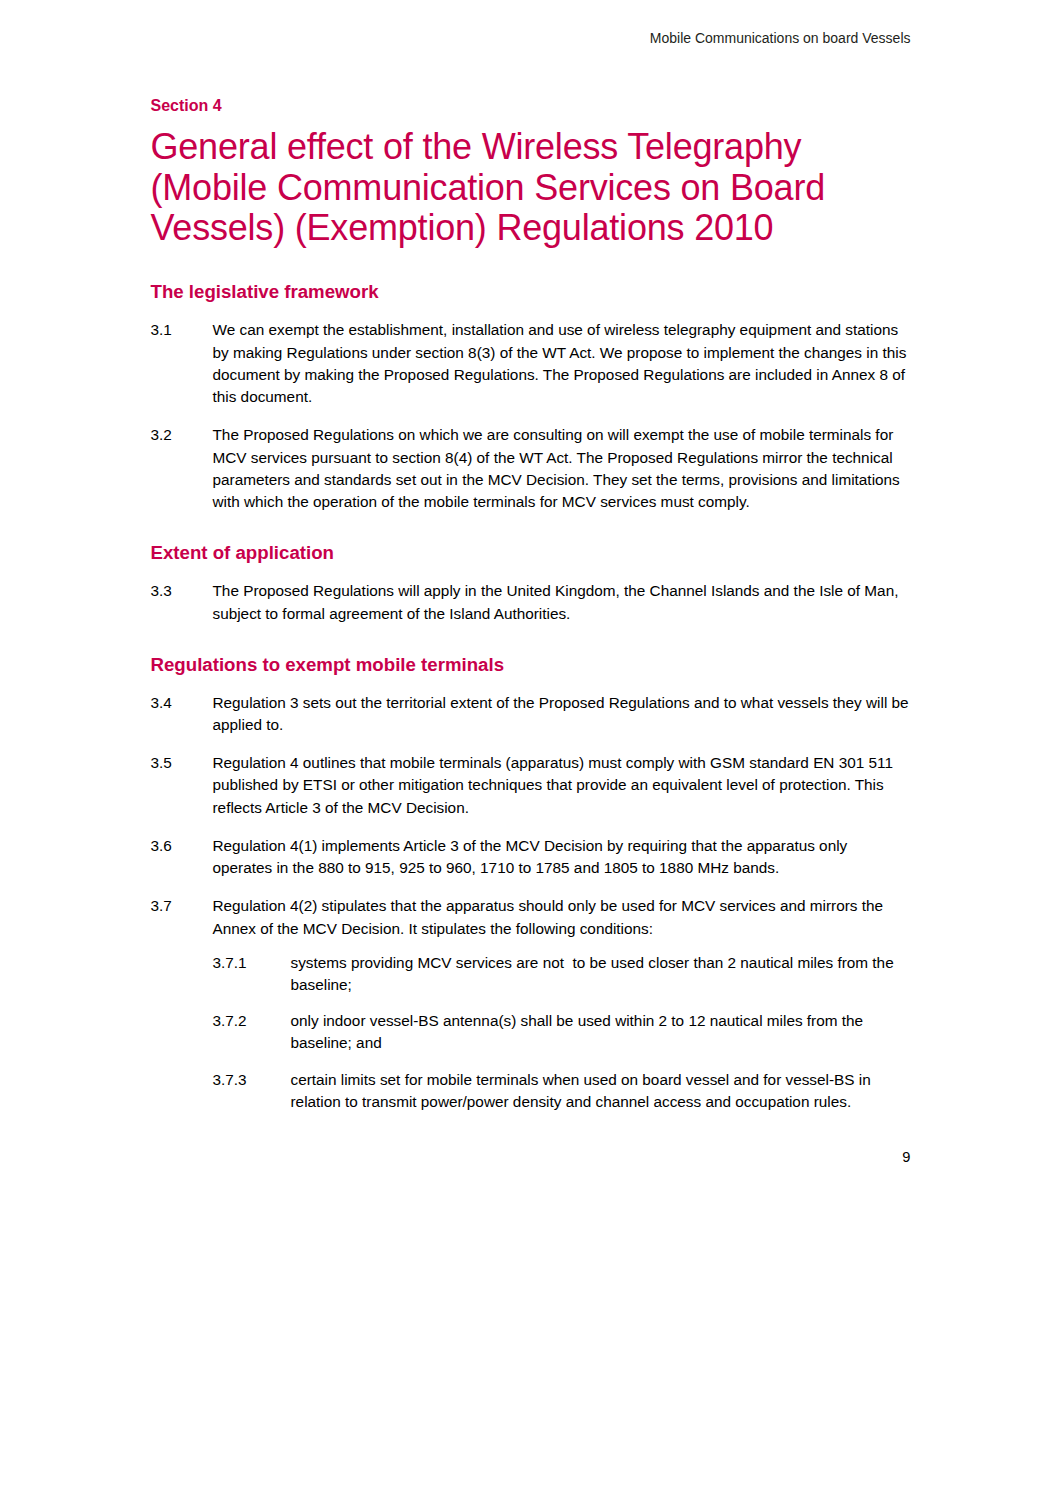Mobile Communications on board Vessels
Section 4
General effect of the Wireless Telegraphy (Mobile Communication Services on Board Vessels) (Exemption) Regulations 2010
The legislative framework
3.1 We can exempt the establishment, installation and use of wireless telegraphy equipment and stations by making Regulations under section 8(3) of the WT Act. We propose to implement the changes in this document by making the Proposed Regulations. The Proposed Regulations are included in Annex 8 of this document.
3.2 The Proposed Regulations on which we are consulting on will exempt the use of mobile terminals for MCV services pursuant to section 8(4) of the WT Act. The Proposed Regulations mirror the technical parameters and standards set out in the MCV Decision. They set the terms, provisions and limitations with which the operation of the mobile terminals for MCV services must comply.
Extent of application
3.3 The Proposed Regulations will apply in the United Kingdom, the Channel Islands and the Isle of Man, subject to formal agreement of the Island Authorities.
Regulations to exempt mobile terminals
3.4 Regulation 3 sets out the territorial extent of the Proposed Regulations and to what vessels they will be applied to.
3.5 Regulation 4 outlines that mobile terminals (apparatus) must comply with GSM standard EN 301 511 published by ETSI or other mitigation techniques that provide an equivalent level of protection. This reflects Article 3 of the MCV Decision.
3.6 Regulation 4(1) implements Article 3 of the MCV Decision by requiring that the apparatus only operates in the 880 to 915, 925 to 960, 1710 to 1785 and 1805 to 1880 MHz bands.
3.7 Regulation 4(2) stipulates that the apparatus should only be used for MCV services and mirrors the Annex of the MCV Decision. It stipulates the following conditions:
3.7.1 systems providing MCV services are not to be used closer than 2 nautical miles from the baseline;
3.7.2 only indoor vessel-BS antenna(s) shall be used within 2 to 12 nautical miles from the baseline; and
3.7.3 certain limits set for mobile terminals when used on board vessel and for vessel-BS in relation to transmit power/power density and channel access and occupation rules.
9